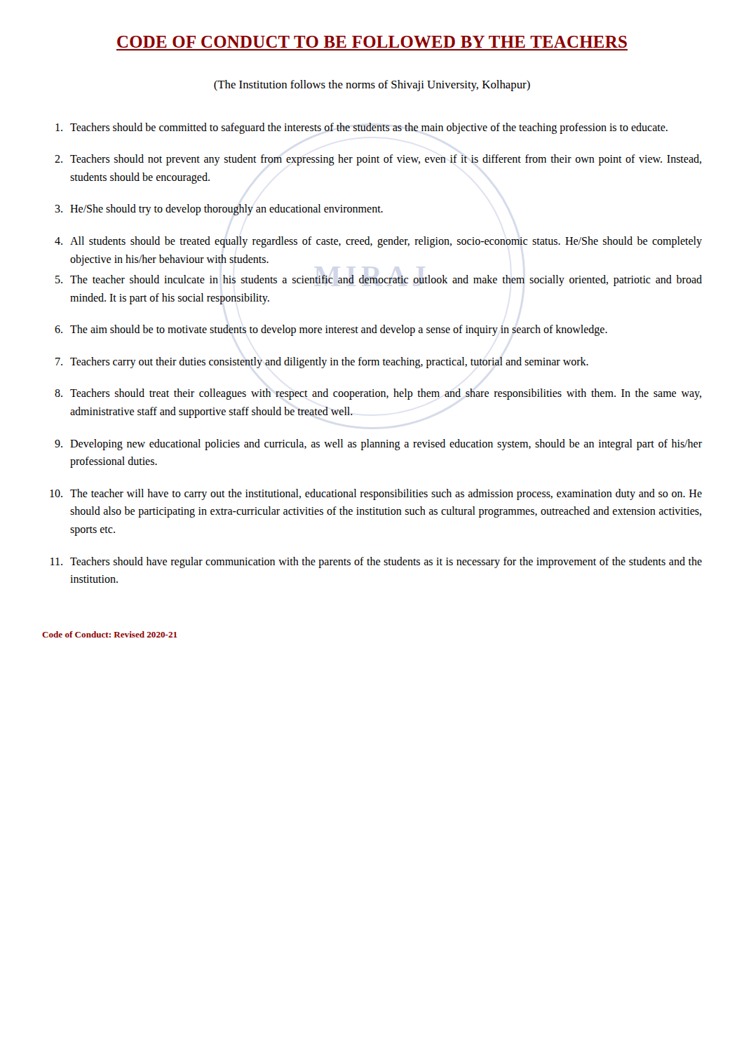MIRAJ
CODE OF CONDUCT TO BE FOLLOWED BY THE TEACHERS
(The Institution follows the norms of Shivaji University, Kolhapur)
Teachers should be committed to safeguard the interests of the students as the main objective of the teaching profession is to educate.
Teachers should not prevent any student from expressing her point of view, even if it is different from their own point of view. Instead, students should be encouraged.
He/She should try to develop thoroughly an educational environment.
All students should be treated equally regardless of caste, creed, gender, religion, socio-economic status. He/She should be completely objective in his/her behaviour with students.
The teacher should inculcate in his students a scientific and democratic outlook and make them socially oriented, patriotic and broad minded. It is part of his social responsibility.
The aim should be to motivate students to develop more interest and develop a sense of inquiry in search of knowledge.
Teachers carry out their duties consistently and diligently in the form teaching, practical, tutorial and seminar work.
Teachers should treat their colleagues with respect and cooperation, help them and share responsibilities with them. In the same way, administrative staff and supportive staff should be treated well.
Developing new educational policies and curricula, as well as planning a revised education system, should be an integral part of his/her professional duties.
The teacher will have to carry out the institutional, educational responsibilities such as admission process, examination duty and so on. He should also be participating in extra-curricular activities of the institution such as cultural programmes, outreached and extension activities, sports etc.
Teachers should have regular communication with the parents of the students as it is necessary for the improvement of the students and the institution.
Code of Conduct: Revised 2020-21